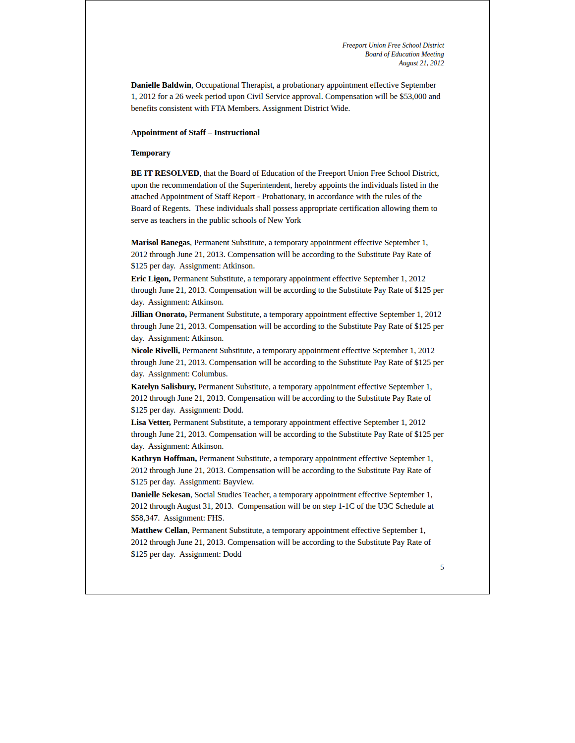Freeport Union Free School District
Board of Education Meeting
August 21, 2012
Danielle Baldwin, Occupational Therapist, a probationary appointment effective September 1, 2012 for a 26 week period upon Civil Service approval. Compensation will be $53,000 and benefits consistent with FTA Members. Assignment District Wide.
Appointment of Staff – Instructional
Temporary
BE IT RESOLVED, that the Board of Education of the Freeport Union Free School District, upon the recommendation of the Superintendent, hereby appoints the individuals listed in the attached Appointment of Staff Report - Probationary, in accordance with the rules of the Board of Regents. These individuals shall possess appropriate certification allowing them to serve as teachers in the public schools of New York
Marisol Banegas, Permanent Substitute, a temporary appointment effective September 1, 2012 through June 21, 2013. Compensation will be according to the Substitute Pay Rate of $125 per day. Assignment: Atkinson.
Eric Ligon, Permanent Substitute, a temporary appointment effective September 1, 2012 through June 21, 2013. Compensation will be according to the Substitute Pay Rate of $125 per day. Assignment: Atkinson.
Jillian Onorato, Permanent Substitute, a temporary appointment effective September 1, 2012 through June 21, 2013. Compensation will be according to the Substitute Pay Rate of $125 per day. Assignment: Atkinson.
Nicole Rivelli, Permanent Substitute, a temporary appointment effective September 1, 2012 through June 21, 2013. Compensation will be according to the Substitute Pay Rate of $125 per day. Assignment: Columbus.
Katelyn Salisbury, Permanent Substitute, a temporary appointment effective September 1, 2012 through June 21, 2013. Compensation will be according to the Substitute Pay Rate of $125 per day. Assignment: Dodd.
Lisa Vetter, Permanent Substitute, a temporary appointment effective September 1, 2012 through June 21, 2013. Compensation will be according to the Substitute Pay Rate of $125 per day. Assignment: Atkinson.
Kathryn Hoffman, Permanent Substitute, a temporary appointment effective September 1, 2012 through June 21, 2013. Compensation will be according to the Substitute Pay Rate of $125 per day. Assignment: Bayview.
Danielle Sekesan, Social Studies Teacher, a temporary appointment effective September 1, 2012 through August 31, 2013. Compensation will be on step 1-1C of the U3C Schedule at $58,347. Assignment: FHS.
Matthew Cellan, Permanent Substitute, a temporary appointment effective September 1, 2012 through June 21, 2013. Compensation will be according to the Substitute Pay Rate of $125 per day. Assignment: Dodd
5